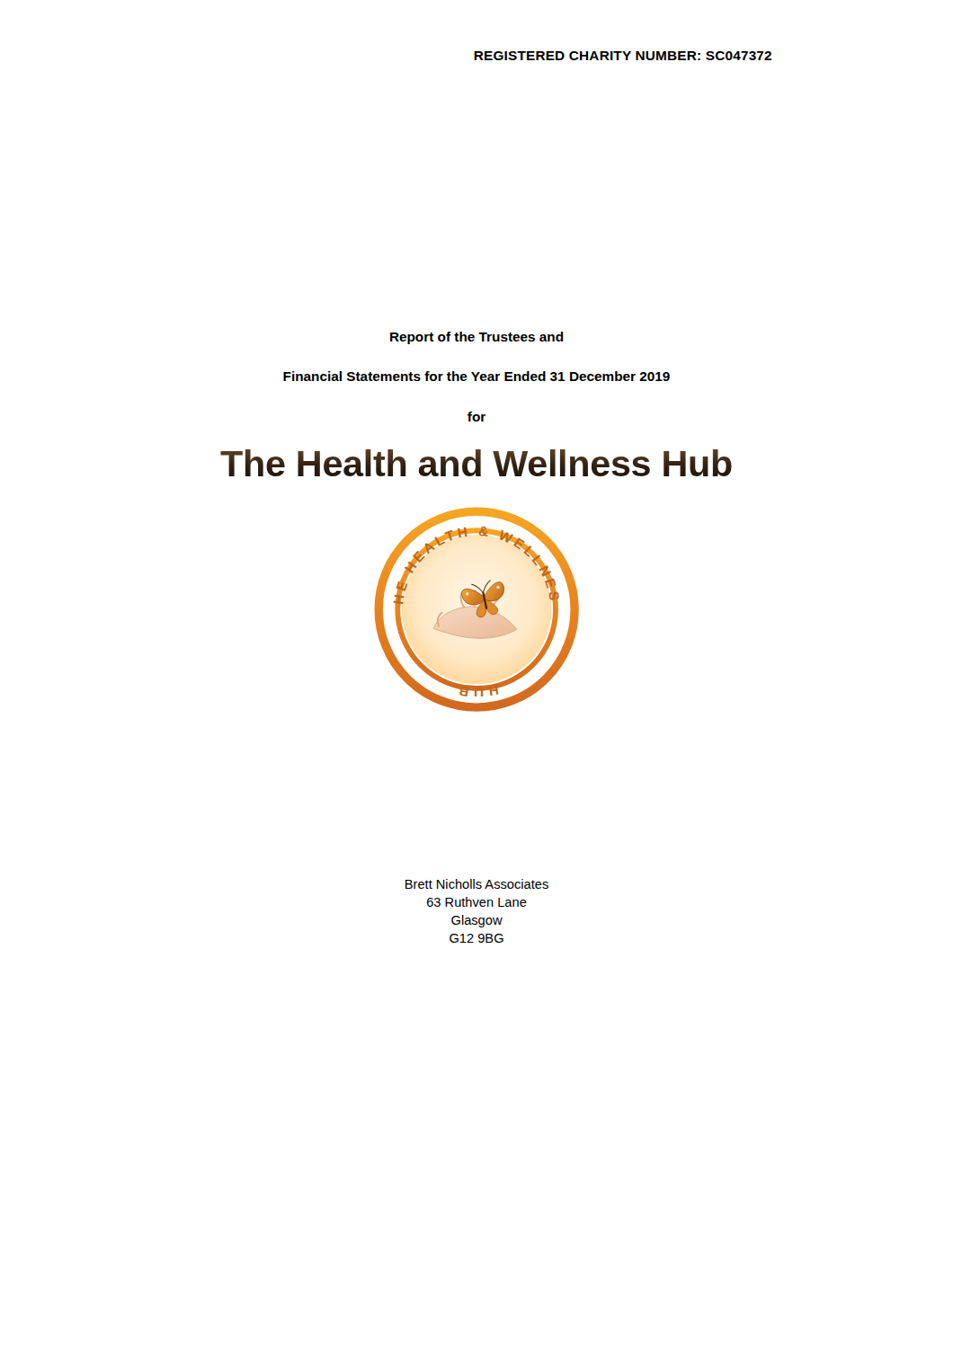REGISTERED CHARITY NUMBER: SC047372
Report of the Trustees and
Financial Statements for the Year Ended 31 December 2019
for
The Health and Wellness Hub
THE HEALTH & WELLNESS HUB
Brett Nicholls Associates
63 Ruthven Lane
Glasgow
G12 9BG